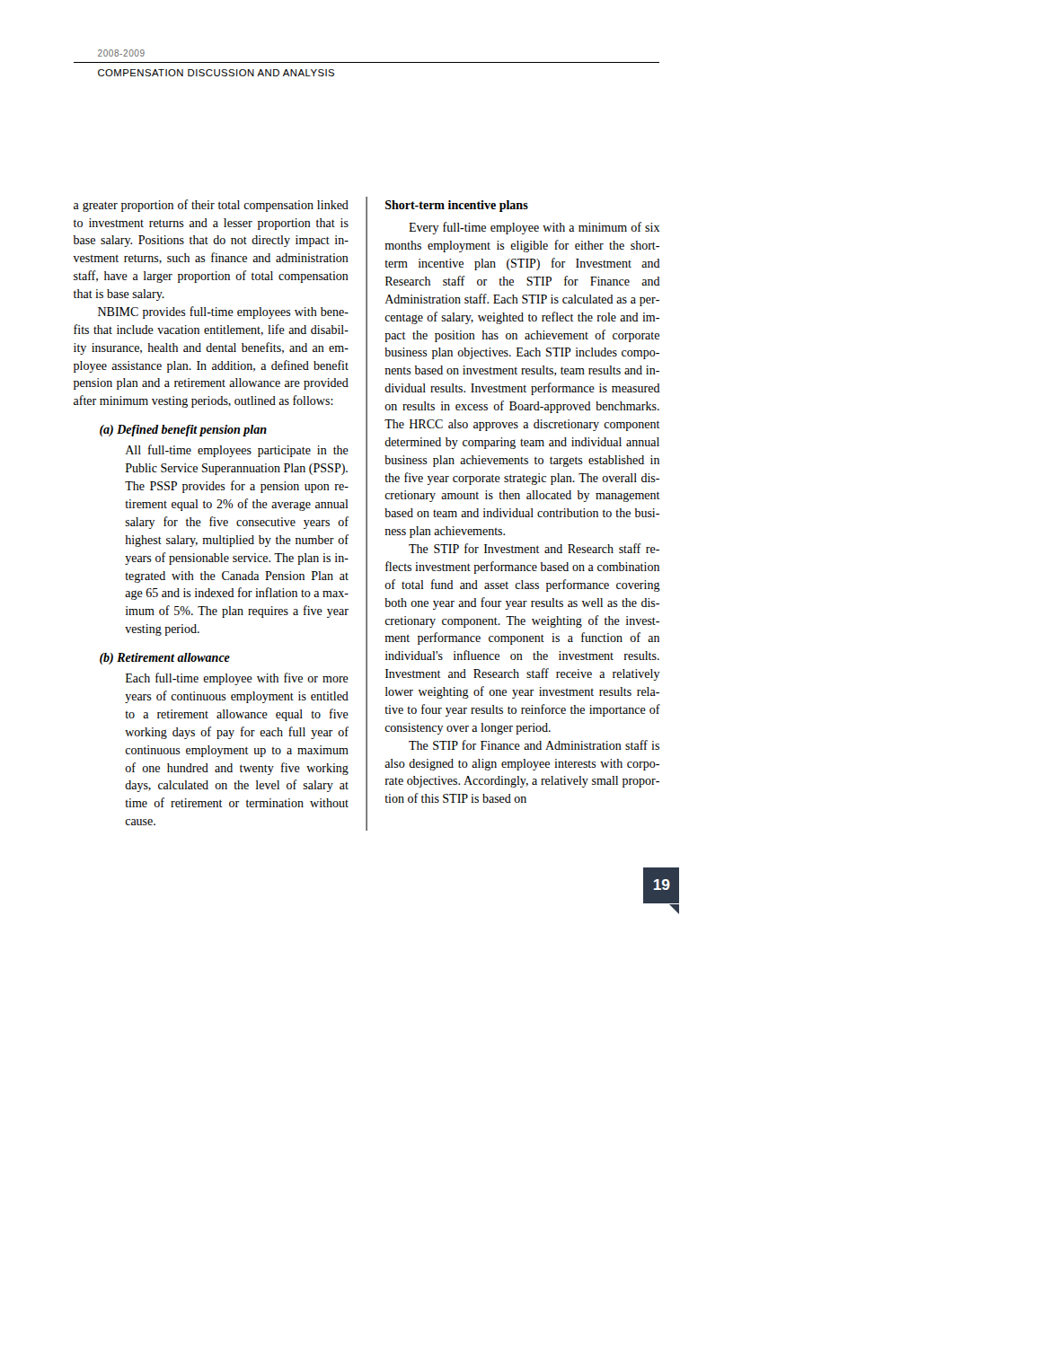2008-2009
COMPENSATION DISCUSSION AND ANALYSIS
a greater proportion of their total compensation linked to investment returns and a lesser proportion that is base salary. Positions that do not directly impact investment returns, such as finance and administration staff, have a larger proportion of total compensation that is base salary.
NBIMC provides full-time employees with benefits that include vacation entitlement, life and disability insurance, health and dental benefits, and an employee assistance plan. In addition, a defined benefit pension plan and a retirement allowance are provided after minimum vesting periods, outlined as follows:
(a) Defined benefit pension plan
All full-time employees participate in the Public Service Superannuation Plan (PSSP). The PSSP provides for a pension upon retirement equal to 2% of the average annual salary for the five consecutive years of highest salary, multiplied by the number of years of pensionable service. The plan is integrated with the Canada Pension Plan at age 65 and is indexed for inflation to a maximum of 5%. The plan requires a five year vesting period.
(b) Retirement allowance
Each full-time employee with five or more years of continuous employment is entitled to a retirement allowance equal to five working days of pay for each full year of continuous employment up to a maximum of one hundred and twenty five working days, calculated on the level of salary at time of retirement or termination without cause.
Short-term incentive plans
Every full-time employee with a minimum of six months employment is eligible for either the short-term incentive plan (STIP) for Investment and Research staff or the STIP for Finance and Administration staff. Each STIP is calculated as a percentage of salary, weighted to reflect the role and impact the position has on achievement of corporate business plan objectives. Each STIP includes components based on investment results, team results and individual results. Investment performance is measured on results in excess of Board-approved benchmarks. The HRCC also approves a discretionary component determined by comparing team and individual annual business plan achievements to targets established in the five year corporate strategic plan. The overall discretionary amount is then allocated by management based on team and individual contribution to the business plan achievements.
The STIP for Investment and Research staff reflects investment performance based on a combination of total fund and asset class performance covering both one year and four year results as well as the discretionary component. The weighting of the investment performance component is a function of an individual's influence on the investment results. Investment and Research staff receive a relatively lower weighting of one year investment results relative to four year results to reinforce the importance of consistency over a longer period.
The STIP for Finance and Administration staff is also designed to align employee interests with corporate objectives. Accordingly, a relatively small proportion of this STIP is based on
19